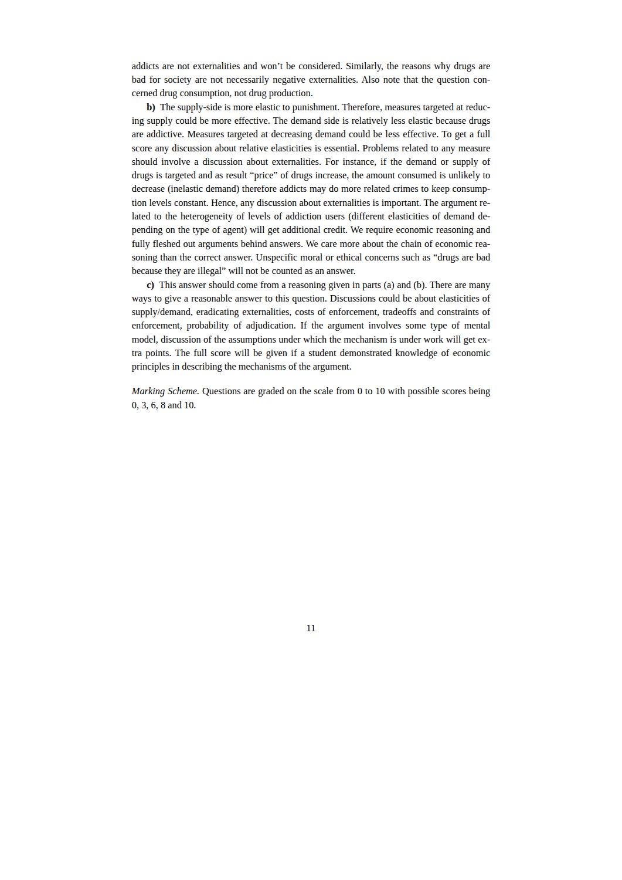addicts are not externalities and won’t be considered. Similarly, the reasons why drugs are bad for society are not necessarily negative externalities. Also note that the question concerned drug consumption, not drug production.
b) The supply-side is more elastic to punishment. Therefore, measures targeted at reducing supply could be more effective. The demand side is relatively less elastic because drugs are addictive. Measures targeted at decreasing demand could be less effective. To get a full score any discussion about relative elasticities is essential. Problems related to any measure should involve a discussion about externalities. For instance, if the demand or supply of drugs is targeted and as result “price” of drugs increase, the amount consumed is unlikely to decrease (inelastic demand) therefore addicts may do more related crimes to keep consumption levels constant. Hence, any discussion about externalities is important. The argument related to the heterogeneity of levels of addiction users (different elasticities of demand depending on the type of agent) will get additional credit. We require economic reasoning and fully fleshed out arguments behind answers. We care more about the chain of economic reasoning than the correct answer. Unspecific moral or ethical concerns such as “drugs are bad because they are illegal” will not be counted as an answer.
c) This answer should come from a reasoning given in parts (a) and (b). There are many ways to give a reasonable answer to this question. Discussions could be about elasticities of supply/demand, eradicating externalities, costs of enforcement, tradeoffs and constraints of enforcement, probability of adjudication. If the argument involves some type of mental model, discussion of the assumptions under which the mechanism is under work will get extra points. The full score will be given if a student demonstrated knowledge of economic principles in describing the mechanisms of the argument.
Marking Scheme. Questions are graded on the scale from 0 to 10 with possible scores being 0, 3, 6, 8 and 10.
11